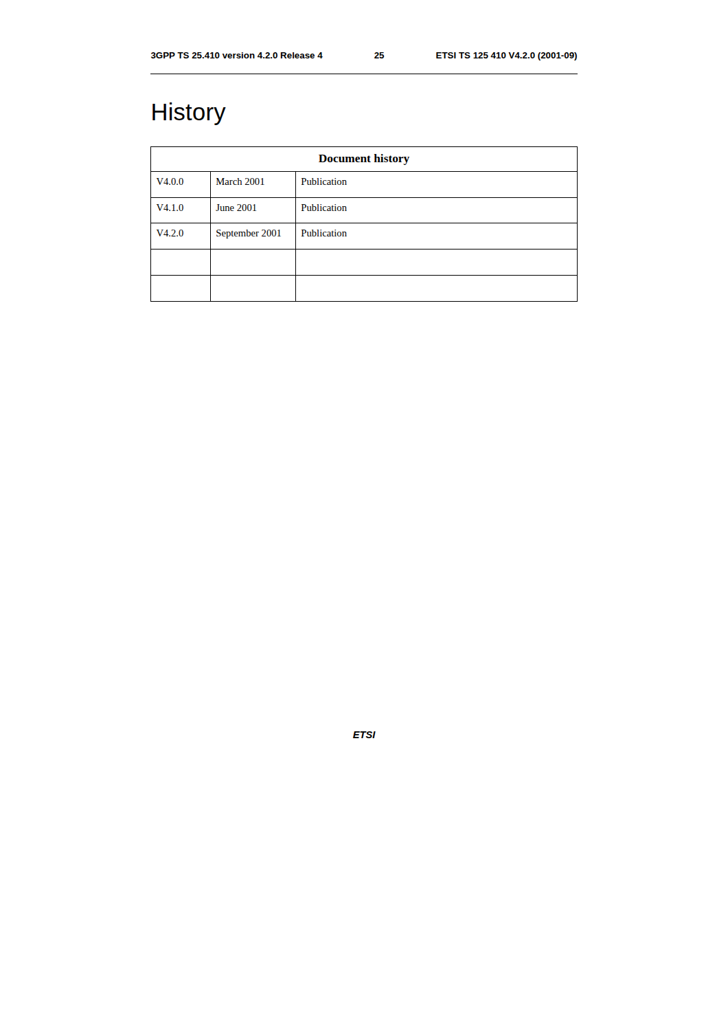3GPP TS 25.410 version 4.2.0 Release 4
25
ETSI TS 125 410 V4.2.0 (2001-09)
History
| Document history |
| --- |
| V4.0.0 | March 2001 | Publication |
| V4.1.0 | June 2001 | Publication |
| V4.2.0 | September 2001 | Publication |
ETSI